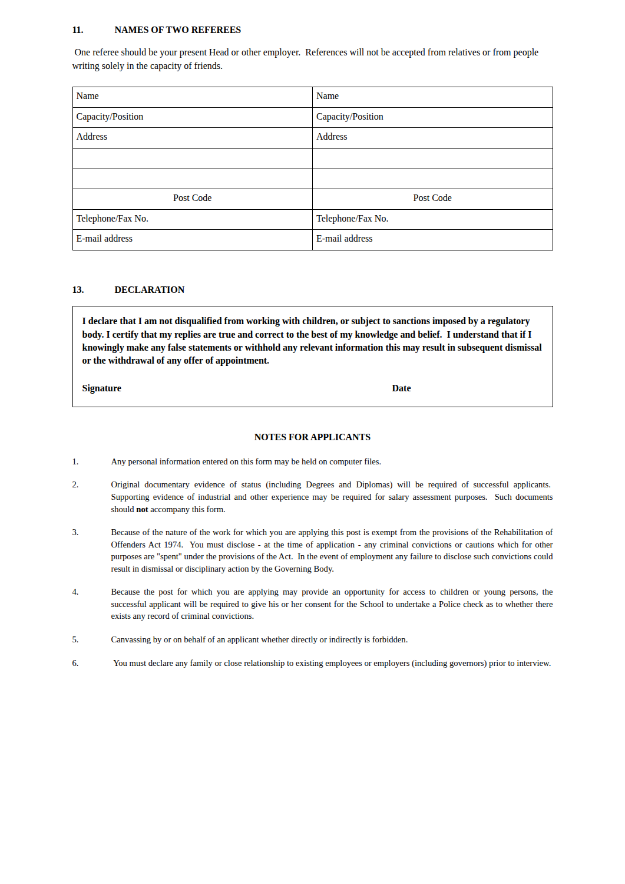11. NAMES OF TWO REFEREES
One referee should be your present Head or other employer. References will not be accepted from relatives or from people writing solely in the capacity of friends.
| Name | Name |
| Capacity/Position | Capacity/Position |
| Address | Address |
| Post Code | Post Code |
| Telephone/Fax No. | Telephone/Fax No. |
| E-mail address | E-mail address |
13. DECLARATION
I declare that I am not disqualified from working with children, or subject to sanctions imposed by a regulatory body. I certify that my replies are true and correct to the best of my knowledge and belief. I understand that if I knowingly make any false statements or withhold any relevant information this may result in subsequent dismissal or the withdrawal of any offer of appointment.
Signature Date
NOTES FOR APPLICANTS
Any personal information entered on this form may be held on computer files.
Original documentary evidence of status (including Degrees and Diplomas) will be required of successful applicants. Supporting evidence of industrial and other experience may be required for salary assessment purposes. Such documents should not accompany this form.
Because of the nature of the work for which you are applying this post is exempt from the provisions of the Rehabilitation of Offenders Act 1974. You must disclose - at the time of application - any criminal convictions or cautions which for other purposes are "spent" under the provisions of the Act. In the event of employment any failure to disclose such convictions could result in dismissal or disciplinary action by the Governing Body.
Because the post for which you are applying may provide an opportunity for access to children or young persons, the successful applicant will be required to give his or her consent for the School to undertake a Police check as to whether there exists any record of criminal convictions.
Canvassing by or on behalf of an applicant whether directly or indirectly is forbidden.
You must declare any family or close relationship to existing employees or employers (including governors) prior to interview.